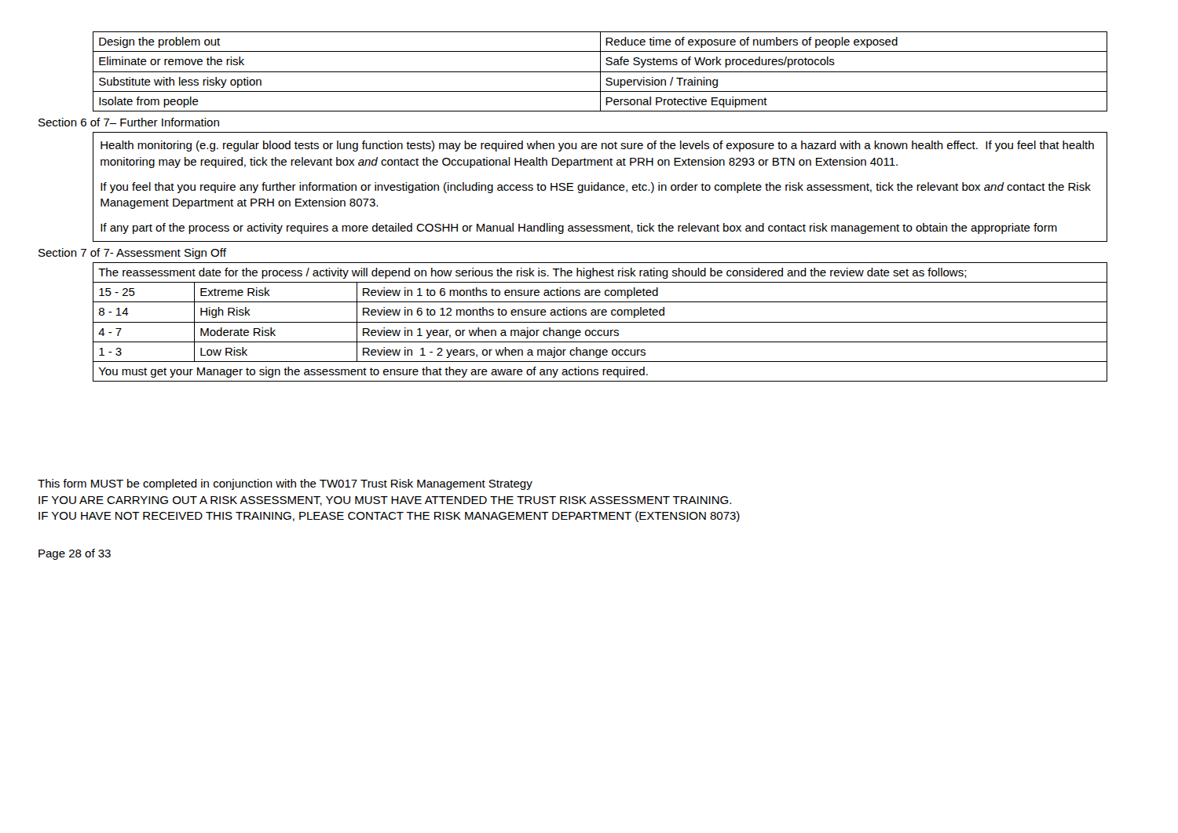| Design the problem out | Reduce time of exposure of numbers of people exposed |
| Eliminate or remove the risk | Safe Systems of Work procedures/protocols |
| Substitute with less risky option | Supervision / Training |
| Isolate from people | Personal Protective Equipment |
Section 6 of 7– Further Information
| Health monitoring (e.g. regular blood tests or lung function tests) may be required when you are not sure of the levels of exposure to a hazard with a known health effect. If you feel that health monitoring may be required, tick the relevant box and contact the Occupational Health Department at PRH on Extension 8293 or BTN on Extension 4011. If you feel that you require any further information or investigation (including access to HSE guidance, etc.) in order to complete the risk assessment, tick the relevant box and contact the Risk Management Department at PRH on Extension 8073. If any part of the process or activity requires a more detailed COSHH or Manual Handling assessment, tick the relevant box and contact risk management to obtain the appropriate form |
Section 7 of 7- Assessment Sign Off
| The reassessment date for the process / activity will depend on how serious the risk is. The highest risk rating should be considered and the review date set as follows; |
| 15 - 25 | Extreme Risk | Review in 1 to 6 months to ensure actions are completed |
| 8 - 14 | High Risk | Review in 6 to 12 months to ensure actions are completed |
| 4 - 7 | Moderate Risk | Review in 1 year, or when a major change occurs |
| 1 - 3 | Low Risk | Review in 1 - 2 years, or when a major change occurs |
| You must get your Manager to sign the assessment to ensure that they are aware of any actions required. |
This form MUST be completed in conjunction with the TW017 Trust Risk Management Strategy
IF YOU ARE CARRYING OUT A RISK ASSESSMENT, YOU MUST HAVE ATTENDED THE TRUST RISK ASSESSMENT TRAINING.
IF YOU HAVE NOT RECEIVED THIS TRAINING, PLEASE CONTACT THE RISK MANAGEMENT DEPARTMENT (EXTENSION 8073)
Page 28 of 33